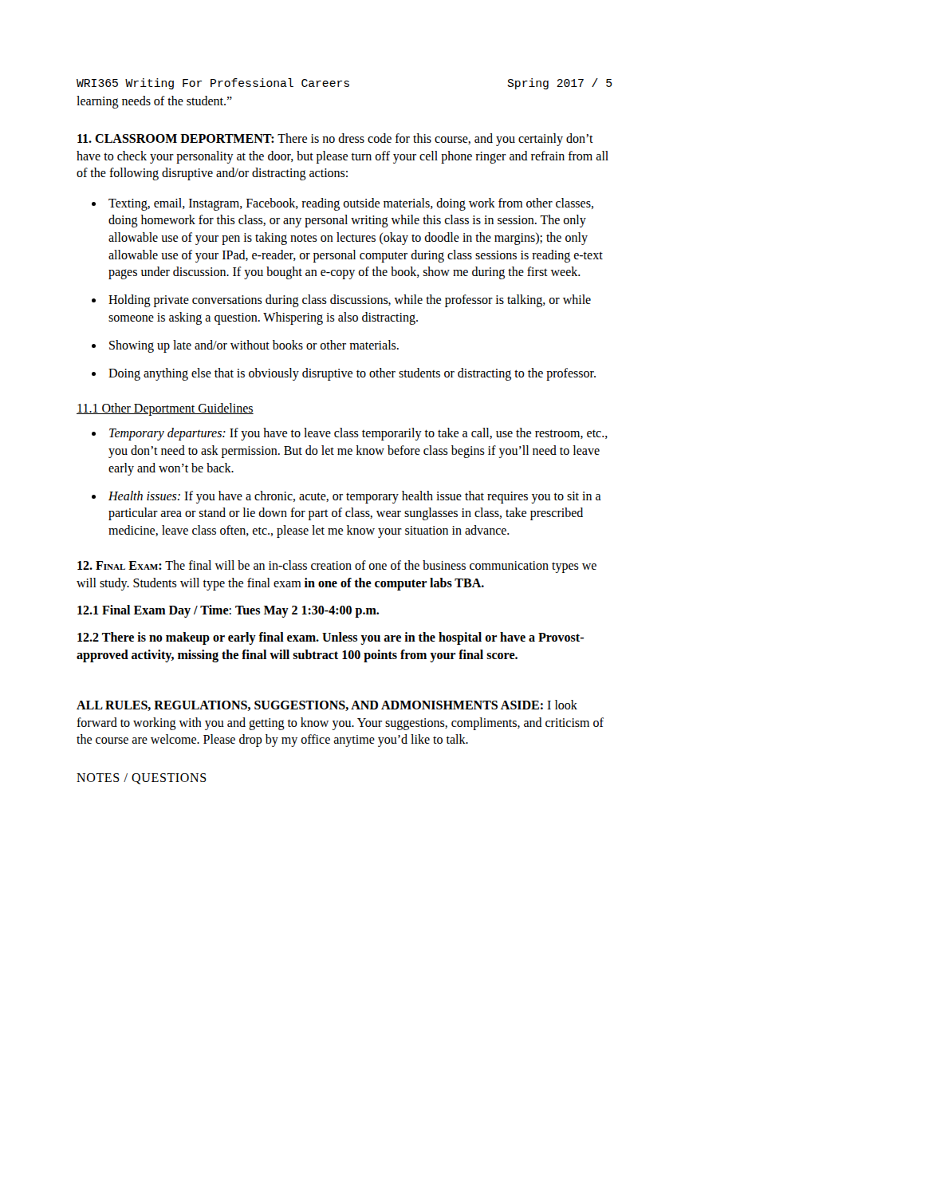WRI365 Writing For Professional Careers Spring 2017 / 5
learning needs of the student.”
11. CLASSROOM DEPORTMENT: There is no dress code for this course, and you certainly don’t have to check your personality at the door, but please turn off your cell phone ringer and refrain from all of the following disruptive and/or distracting actions:
Texting, email, Instagram, Facebook, reading outside materials, doing work from other classes, doing homework for this class, or any personal writing while this class is in session. The only allowable use of your pen is taking notes on lectures (okay to doodle in the margins); the only allowable use of your IPad, e-reader, or personal computer during class sessions is reading e-text pages under discussion. If you bought an e-copy of the book, show me during the first week.
Holding private conversations during class discussions, while the professor is talking, or while someone is asking a question. Whispering is also distracting.
Showing up late and/or without books or other materials.
Doing anything else that is obviously disruptive to other students or distracting to the professor.
11.1 Other Deportment Guidelines
Temporary departures: If you have to leave class temporarily to take a call, use the restroom, etc., you don’t need to ask permission. But do let me know before class begins if you’ll need to leave early and won’t be back.
Health issues: If you have a chronic, acute, or temporary health issue that requires you to sit in a particular area or stand or lie down for part of class, wear sunglasses in class, take prescribed medicine, leave class often, etc., please let me know your situation in advance.
12. Final Exam: The final will be an in-class creation of one of the business communication types we will study. Students will type the final exam in one of the computer labs TBA.
12.1 Final Exam Day / Time: Tues May 2 1:30-4:00 p.m.
12.2 There is no makeup or early final exam. Unless you are in the hospital or have a Provost-approved activity, missing the final will subtract 100 points from your final score.
ALL RULES, REGULATIONS, SUGGESTIONS, AND ADMONISHMENTS ASIDE: I look forward to working with you and getting to know you. Your suggestions, compliments, and criticism of the course are welcome. Please drop by my office anytime you’d like to talk.
NOTES / QUESTIONS